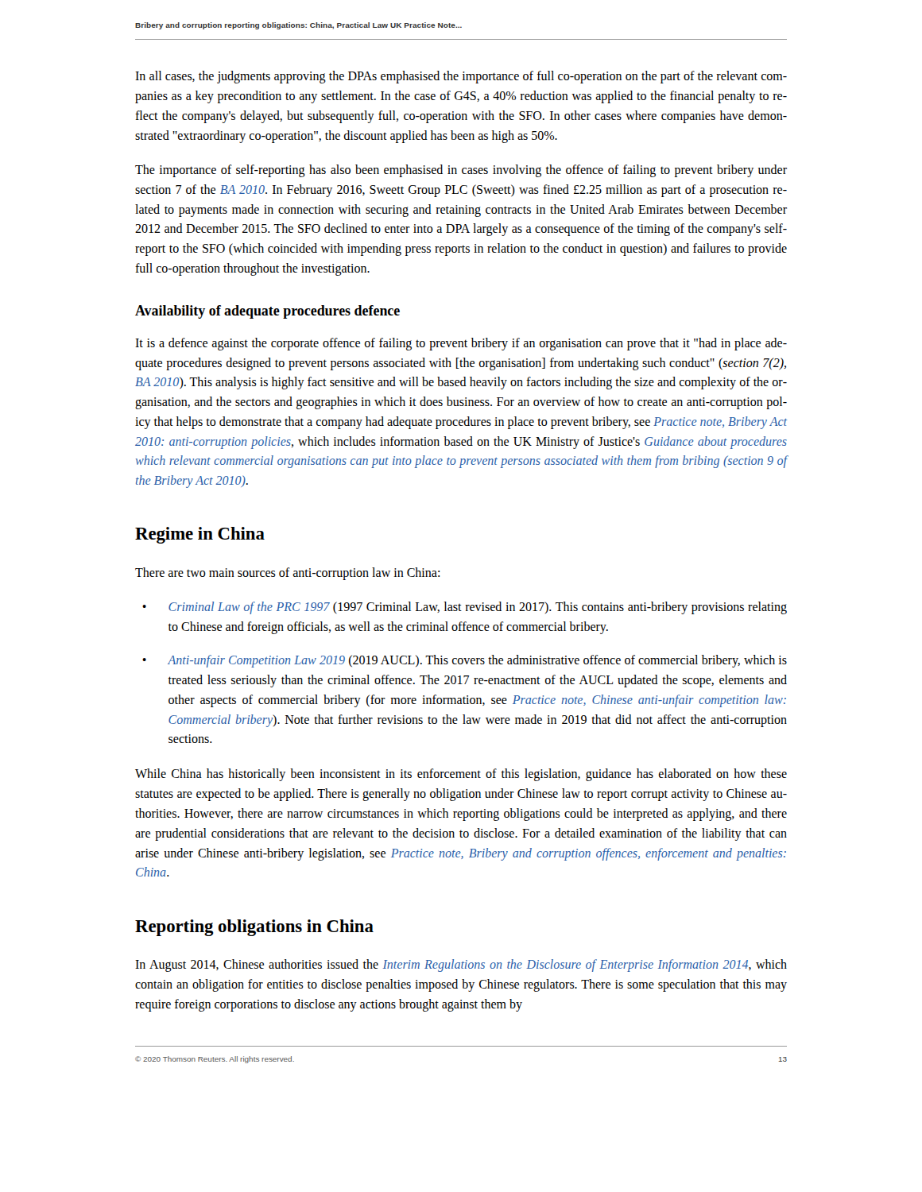Bribery and corruption reporting obligations: China, Practical Law UK Practice Note...
In all cases, the judgments approving the DPAs emphasised the importance of full co-operation on the part of the relevant companies as a key precondition to any settlement. In the case of G4S, a 40% reduction was applied to the financial penalty to reflect the company's delayed, but subsequently full, co-operation with the SFO. In other cases where companies have demonstrated "extraordinary co-operation", the discount applied has been as high as 50%.
The importance of self-reporting has also been emphasised in cases involving the offence of failing to prevent bribery under section 7 of the BA 2010. In February 2016, Sweett Group PLC (Sweett) was fined £2.25 million as part of a prosecution related to payments made in connection with securing and retaining contracts in the United Arab Emirates between December 2012 and December 2015. The SFO declined to enter into a DPA largely as a consequence of the timing of the company's self-report to the SFO (which coincided with impending press reports in relation to the conduct in question) and failures to provide full co-operation throughout the investigation.
Availability of adequate procedures defence
It is a defence against the corporate offence of failing to prevent bribery if an organisation can prove that it "had in place adequate procedures designed to prevent persons associated with [the organisation] from undertaking such conduct" (section 7(2), BA 2010). This analysis is highly fact sensitive and will be based heavily on factors including the size and complexity of the organisation, and the sectors and geographies in which it does business. For an overview of how to create an anti-corruption policy that helps to demonstrate that a company had adequate procedures in place to prevent bribery, see Practice note, Bribery Act 2010: anti-corruption policies, which includes information based on the UK Ministry of Justice's Guidance about procedures which relevant commercial organisations can put into place to prevent persons associated with them from bribing (section 9 of the Bribery Act 2010).
Regime in China
There are two main sources of anti-corruption law in China:
Criminal Law of the PRC 1997 (1997 Criminal Law, last revised in 2017). This contains anti-bribery provisions relating to Chinese and foreign officials, as well as the criminal offence of commercial bribery.
Anti-unfair Competition Law 2019 (2019 AUCL). This covers the administrative offence of commercial bribery, which is treated less seriously than the criminal offence. The 2017 re-enactment of the AUCL updated the scope, elements and other aspects of commercial bribery (for more information, see Practice note, Chinese anti-unfair competition law: Commercial bribery). Note that further revisions to the law were made in 2019 that did not affect the anti-corruption sections.
While China has historically been inconsistent in its enforcement of this legislation, guidance has elaborated on how these statutes are expected to be applied. There is generally no obligation under Chinese law to report corrupt activity to Chinese authorities. However, there are narrow circumstances in which reporting obligations could be interpreted as applying, and there are prudential considerations that are relevant to the decision to disclose. For a detailed examination of the liability that can arise under Chinese anti-bribery legislation, see Practice note, Bribery and corruption offences, enforcement and penalties: China.
Reporting obligations in China
In August 2014, Chinese authorities issued the Interim Regulations on the Disclosure of Enterprise Information 2014, which contain an obligation for entities to disclose penalties imposed by Chinese regulators. There is some speculation that this may require foreign corporations to disclose any actions brought against them by
© 2020 Thomson Reuters. All rights reserved. 13